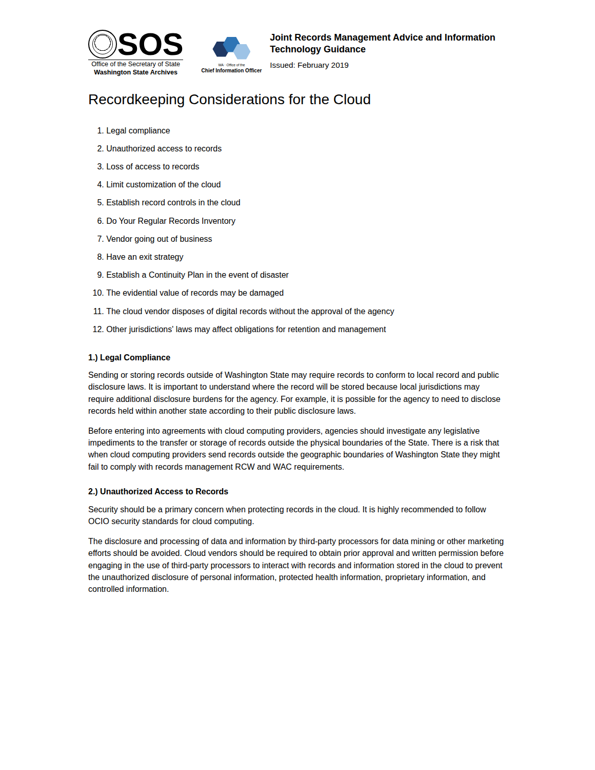SOS
Office of the Secretary of State
Washington State Archives
WA · Office of the
Chief Information Officer
Joint Records Management Advice and Information Technology Guidance
Issued: February 2019
Recordkeeping Considerations for the Cloud
Legal compliance
Unauthorized access to records
Loss of access to records
Limit customization of the cloud
Establish record controls in the cloud
Do Your Regular Records Inventory
Vendor going out of business
Have an exit strategy
Establish a Continuity Plan in the event of disaster
The evidential value of records may be damaged
The cloud vendor disposes of digital records without the approval of the agency
Other jurisdictions' laws may affect obligations for retention and management
1.) Legal Compliance
Sending or storing records outside of Washington State may require records to conform to local record and public disclosure laws. It is important to understand where the record will be stored because local jurisdictions may require additional disclosure burdens for the agency. For example, it is possible for the agency to need to disclose records held within another state according to their public disclosure laws.
Before entering into agreements with cloud computing providers, agencies should investigate any legislative impediments to the transfer or storage of records outside the physical boundaries of the State. There is a risk that when cloud computing providers send records outside the geographic boundaries of Washington State they might fail to comply with records management RCW and WAC requirements.
2.) Unauthorized Access to Records
Security should be a primary concern when protecting records in the cloud. It is highly recommended to follow OCIO security standards for cloud computing.
The disclosure and processing of data and information by third-party processors for data mining or other marketing efforts should be avoided. Cloud vendors should be required to obtain prior approval and written permission before engaging in the use of third-party processors to interact with records and information stored in the cloud to prevent the unauthorized disclosure of personal information, protected health information, proprietary information, and controlled information.